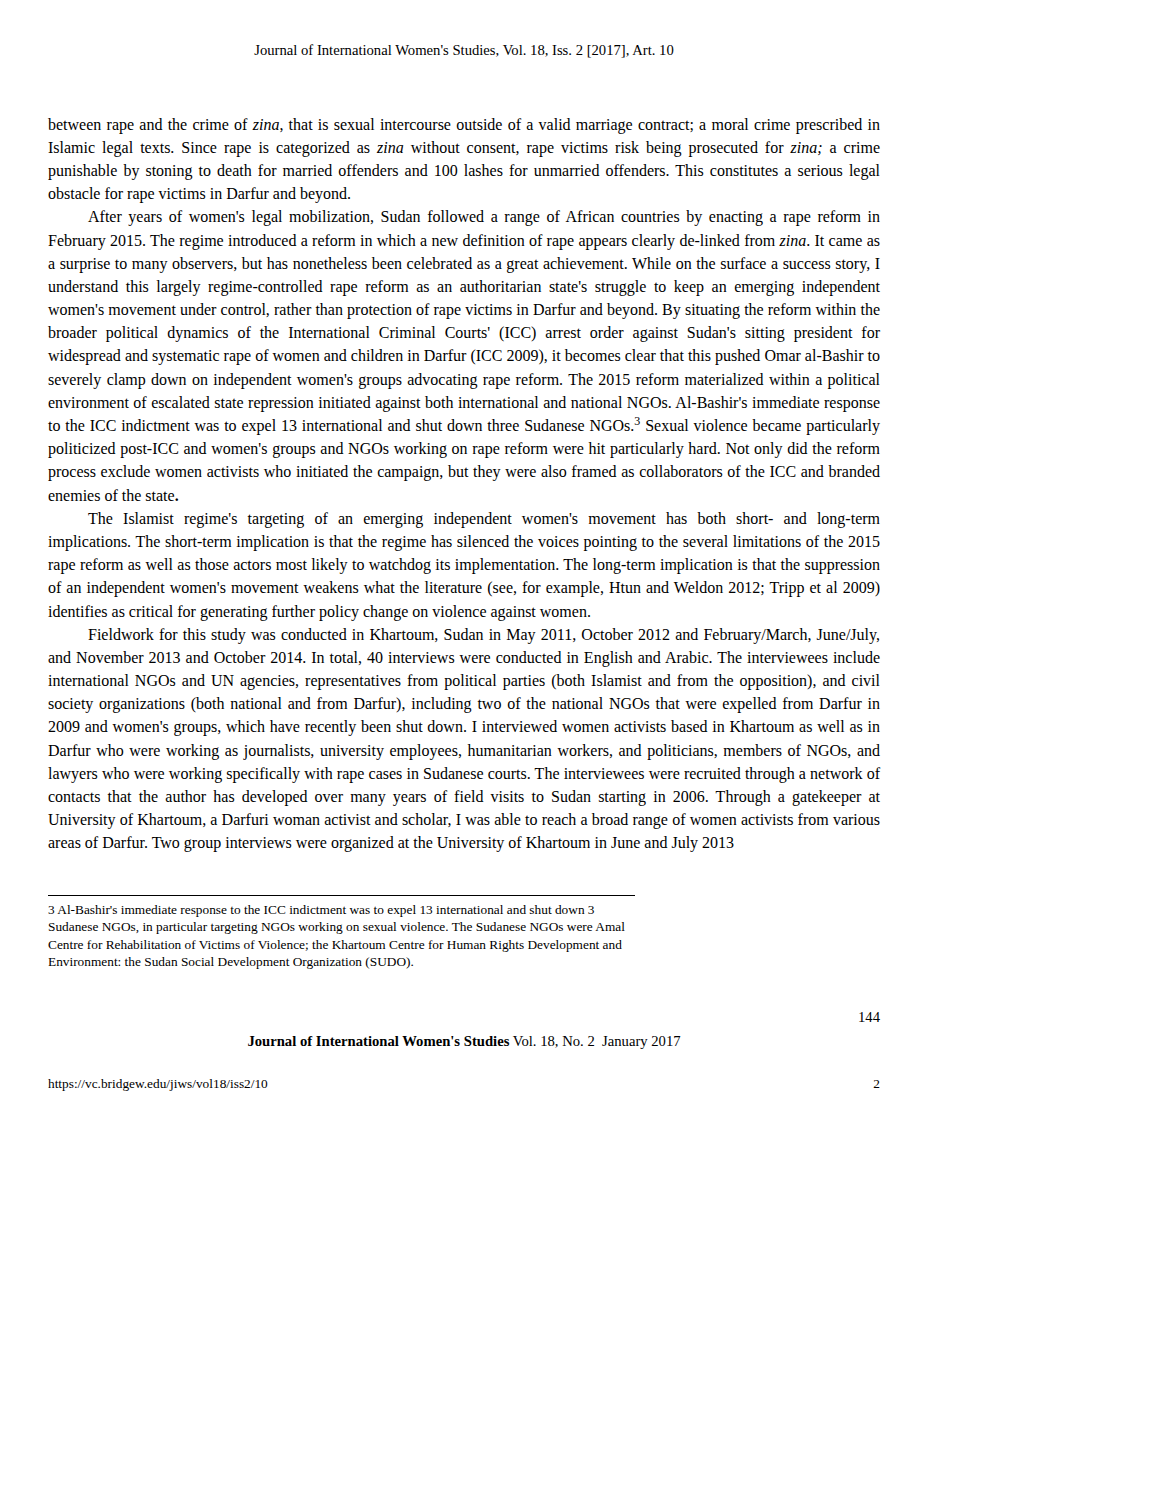Journal of International Women's Studies, Vol. 18, Iss. 2 [2017], Art. 10
between rape and the crime of zina, that is sexual intercourse outside of a valid marriage contract; a moral crime prescribed in Islamic legal texts. Since rape is categorized as zina without consent, rape victims risk being prosecuted for zina; a crime punishable by stoning to death for married offenders and 100 lashes for unmarried offenders. This constitutes a serious legal obstacle for rape victims in Darfur and beyond.
After years of women's legal mobilization, Sudan followed a range of African countries by enacting a rape reform in February 2015. The regime introduced a reform in which a new definition of rape appears clearly de-linked from zina. It came as a surprise to many observers, but has nonetheless been celebrated as a great achievement. While on the surface a success story, I understand this largely regime-controlled rape reform as an authoritarian state's struggle to keep an emerging independent women's movement under control, rather than protection of rape victims in Darfur and beyond. By situating the reform within the broader political dynamics of the International Criminal Courts' (ICC) arrest order against Sudan's sitting president for widespread and systematic rape of women and children in Darfur (ICC 2009), it becomes clear that this pushed Omar al-Bashir to severely clamp down on independent women's groups advocating rape reform. The 2015 reform materialized within a political environment of escalated state repression initiated against both international and national NGOs. Al-Bashir's immediate response to the ICC indictment was to expel 13 international and shut down three Sudanese NGOs.3 Sexual violence became particularly politicized post-ICC and women's groups and NGOs working on rape reform were hit particularly hard. Not only did the reform process exclude women activists who initiated the campaign, but they were also framed as collaborators of the ICC and branded enemies of the state.
The Islamist regime's targeting of an emerging independent women's movement has both short- and long-term implications. The short-term implication is that the regime has silenced the voices pointing to the several limitations of the 2015 rape reform as well as those actors most likely to watchdog its implementation. The long-term implication is that the suppression of an independent women's movement weakens what the literature (see, for example, Htun and Weldon 2012; Tripp et al 2009) identifies as critical for generating further policy change on violence against women.
Fieldwork for this study was conducted in Khartoum, Sudan in May 2011, October 2012 and February/March, June/July, and November 2013 and October 2014. In total, 40 interviews were conducted in English and Arabic. The interviewees include international NGOs and UN agencies, representatives from political parties (both Islamist and from the opposition), and civil society organizations (both national and from Darfur), including two of the national NGOs that were expelled from Darfur in 2009 and women's groups, which have recently been shut down. I interviewed women activists based in Khartoum as well as in Darfur who were working as journalists, university employees, humanitarian workers, and politicians, members of NGOs, and lawyers who were working specifically with rape cases in Sudanese courts. The interviewees were recruited through a network of contacts that the author has developed over many years of field visits to Sudan starting in 2006. Through a gatekeeper at University of Khartoum, a Darfuri woman activist and scholar, I was able to reach a broad range of women activists from various areas of Darfur. Two group interviews were organized at the University of Khartoum in June and July 2013
3 Al-Bashir's immediate response to the ICC indictment was to expel 13 international and shut down 3 Sudanese NGOs, in particular targeting NGOs working on sexual violence. The Sudanese NGOs were Amal Centre for Rehabilitation of Victims of Violence; the Khartoum Centre for Human Rights Development and Environment: the Sudan Social Development Organization (SUDO).
144
Journal of International Women's Studies Vol. 18, No. 2 January 2017
https://vc.bridgew.edu/jiws/vol18/iss2/10 2